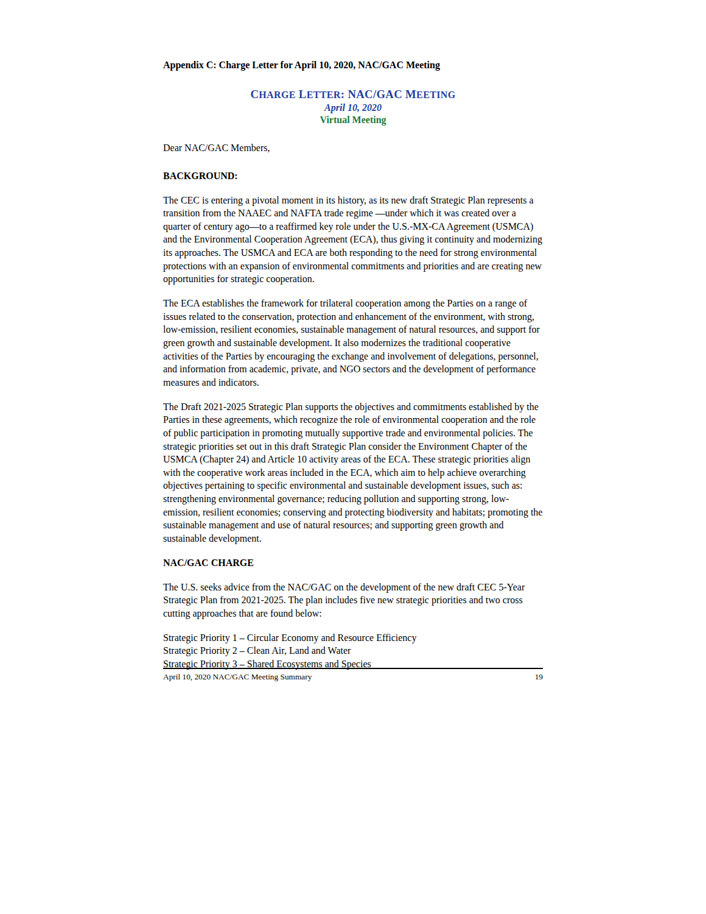Appendix C: Charge Letter for April 10, 2020, NAC/GAC Meeting
CHARGE LETTER: NAC/GAC MEETING
April 10, 2020
Virtual Meeting
Dear NAC/GAC Members,
BACKGROUND:
The CEC is entering a pivotal moment in its history, as its new draft Strategic Plan represents a transition from the NAAEC and NAFTA trade regime —under which it was created over a quarter of century ago—to a reaffirmed key role under the U.S.-MX-CA Agreement (USMCA) and the Environmental Cooperation Agreement (ECA), thus giving it continuity and modernizing its approaches. The USMCA and ECA are both responding to the need for strong environmental protections with an expansion of environmental commitments and priorities and are creating new opportunities for strategic cooperation.
The ECA establishes the framework for trilateral cooperation among the Parties on a range of issues related to the conservation, protection and enhancement of the environment, with strong, low-emission, resilient economies, sustainable management of natural resources, and support for green growth and sustainable development. It also modernizes the traditional cooperative activities of the Parties by encouraging the exchange and involvement of delegations, personnel, and information from academic, private, and NGO sectors and the development of performance measures and indicators.
The Draft 2021-2025 Strategic Plan supports the objectives and commitments established by the Parties in these agreements, which recognize the role of environmental cooperation and the role of public participation in promoting mutually supportive trade and environmental policies. The strategic priorities set out in this draft Strategic Plan consider the Environment Chapter of the USMCA (Chapter 24) and Article 10 activity areas of the ECA. These strategic priorities align with the cooperative work areas included in the ECA, which aim to help achieve overarching objectives pertaining to specific environmental and sustainable development issues, such as: strengthening environmental governance; reducing pollution and supporting strong, low-emission, resilient economies; conserving and protecting biodiversity and habitats; promoting the sustainable management and use of natural resources; and supporting green growth and sustainable development.
NAC/GAC CHARGE
The U.S. seeks advice from the NAC/GAC on the development of the new draft CEC 5-Year Strategic Plan from 2021-2025. The plan includes five new strategic priorities and two cross cutting approaches that are found below:
Strategic Priority 1 – Circular Economy and Resource Efficiency
Strategic Priority 2 – Clean Air, Land and Water
Strategic Priority 3 – Shared Ecosystems and Species
April 10, 2020 NAC/GAC Meeting Summary 19